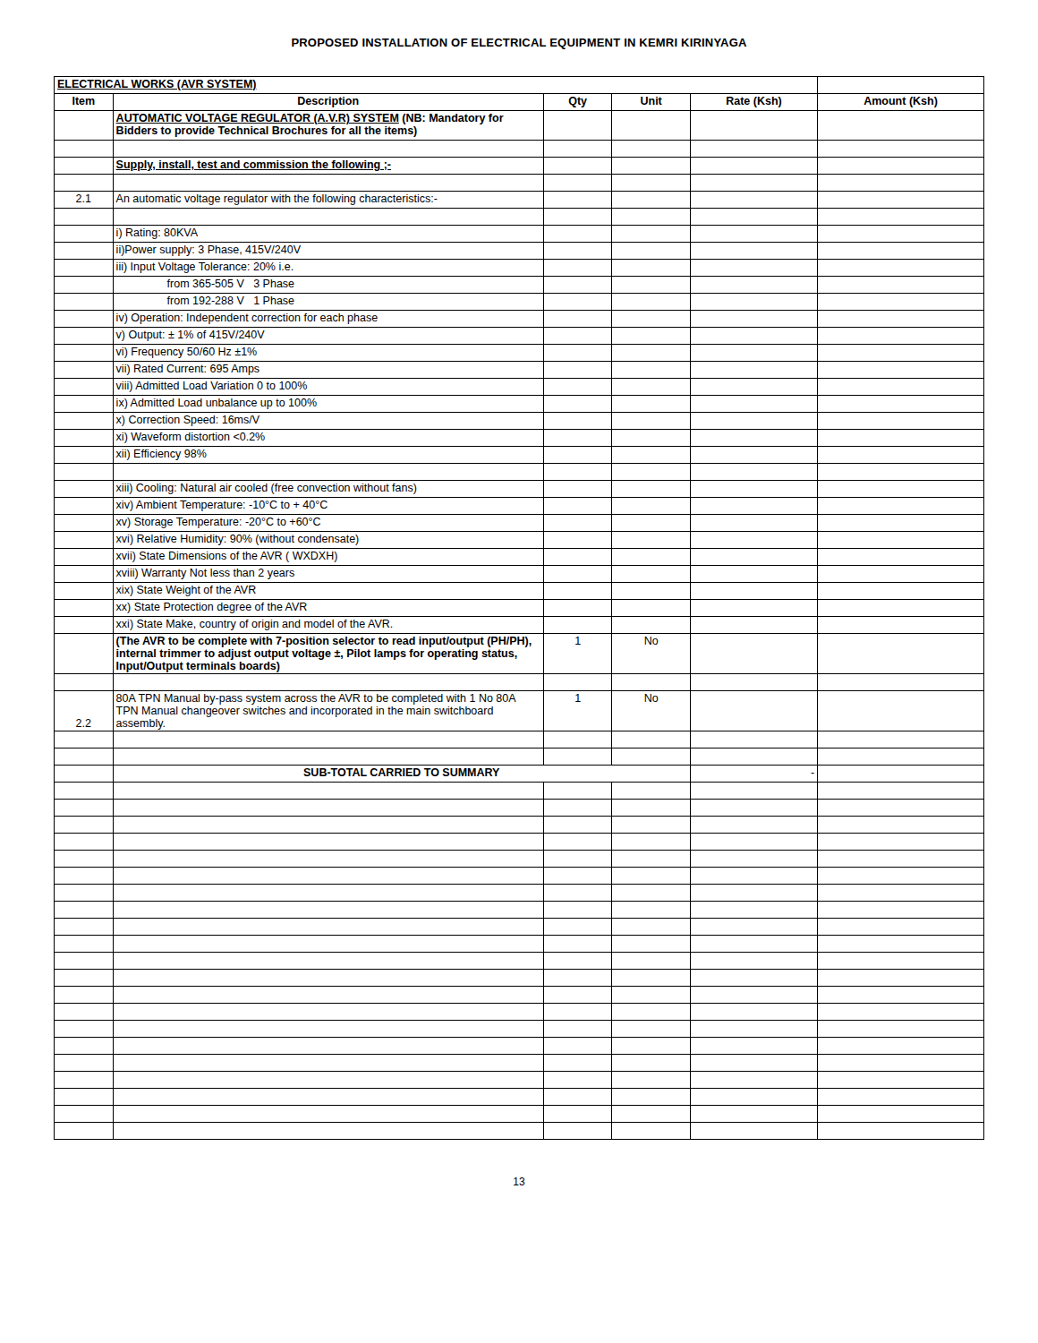PROPOSED INSTALLATION OF ELECTRICAL EQUIPMENT IN KEMRI KIRINYAGA
| ELECTRICAL WORKS (AVR SYSTEM) | |
| Item | Description | Qty | Unit | Rate (Ksh) | Amount (Ksh) |
| | AUTOMATIC VOLTAGE REGULATOR (A.V.R) SYSTEM (NB: Mandatory for Bidders to provide Technical Brochures for all the items) | | | | |
| | Supply, install, test and commission the following ;- | | | | |
| 2.1 | An automatic voltage regulator with the following characteristics:- | | | | |
| | i) Rating: 80KVA | | | | |
| | ii)Power supply: 3 Phase, 415V/240V | | | | |
| | iii) Input Voltage Tolerance: 20% i.e. | | | | |
| | from 365-505 V 3 Phase | | | | |
| | from 192-288 V 1 Phase | | | | |
| | iv) Operation: Independent correction for each phase | | | | |
| | v) Output: ± 1% of 415V/240V | | | | |
| | vi) Frequency 50/60 Hz ±1% | | | | |
| | vii) Rated Current: 695 Amps | | | | |
| | viii) Admitted Load Variation 0 to 100% | | | | |
| | ix) Admitted Load unbalance up to 100% | | | | |
| | x) Correction Speed: 16ms/V | | | | |
| | xi) Waveform distortion <0.2% | | | | |
| | xii) Efficiency 98% | | | | |
| | xiii) Cooling: Natural air cooled (free convection without fans) | | | | |
| | xiv) Ambient Temperature: -10°C to + 40°C | | | | |
| | xv) Storage Temperature: -20°C to +60°C | | | | |
| | xvi) Relative Humidity: 90% (without condensate) | | | | |
| | xvii) State Dimensions of the AVR ( WXDXH) | | | | |
| | xviii) Warranty Not less than 2 years | | | | |
| | xix) State Weight of the AVR | | | | |
| | xx) State Protection degree of the AVR | | | | |
| | xxi) State Make, country of origin and model of the AVR. | | | | |
| | (The AVR to be complete with 7-position selector to read input/output (PH/PH), internal trimmer to adjust output voltage ±, Pilot lamps for operating status, Input/Output terminals boards) | 1 | No | | |
| 2.2 | 80A TPN Manual by-pass system across the AVR to be completed with 1 No 80A TPN Manual changeover switches and incorporated in the main switchboard assembly. | 1 | No | | |
| | SUB-TOTAL CARRIED TO SUMMARY | - | |
13